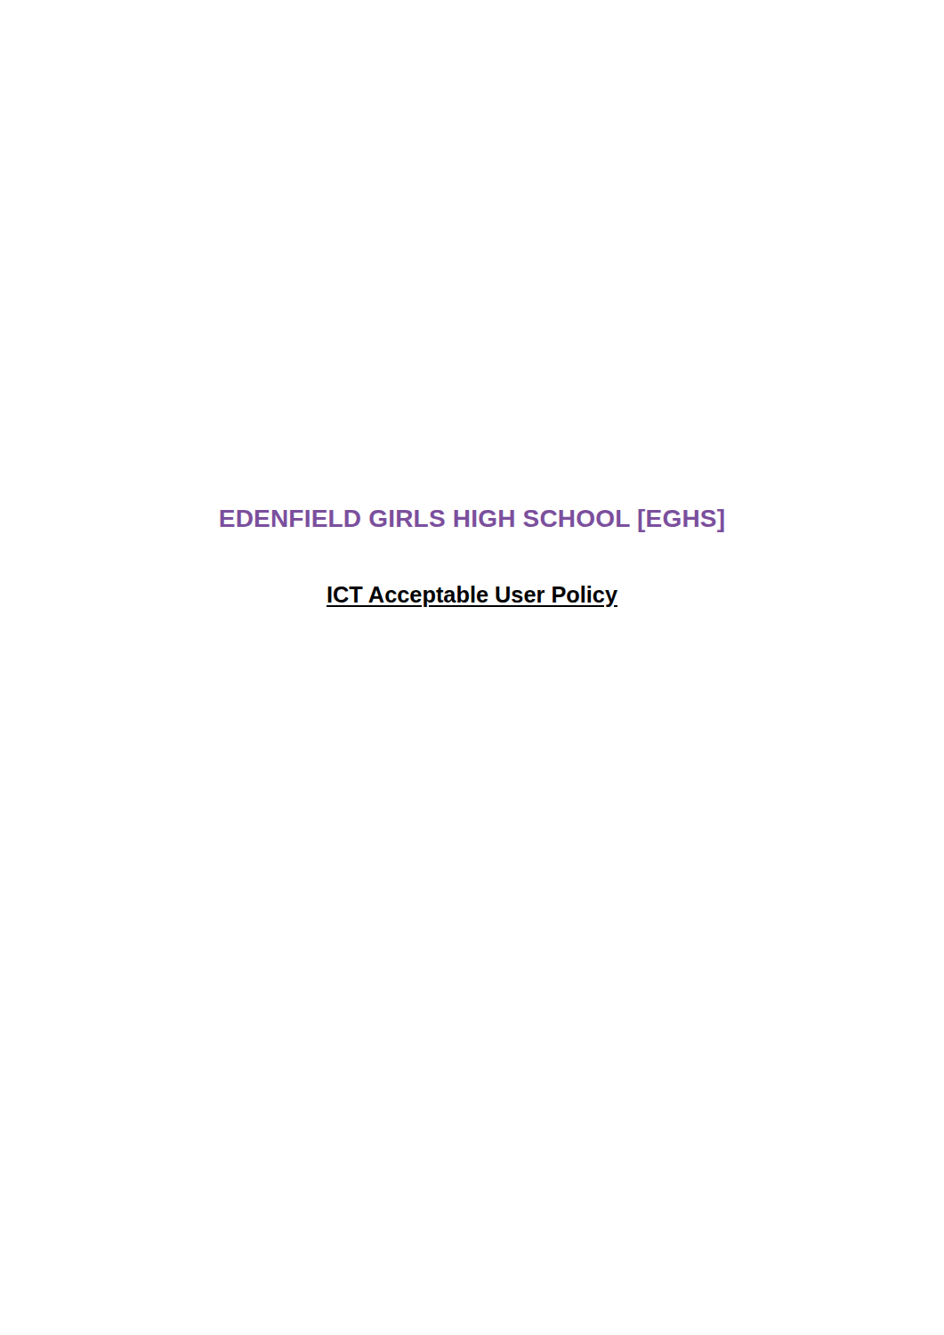EDENFIELD GIRLS HIGH SCHOOL [EGHS]
ICT Acceptable User Policy